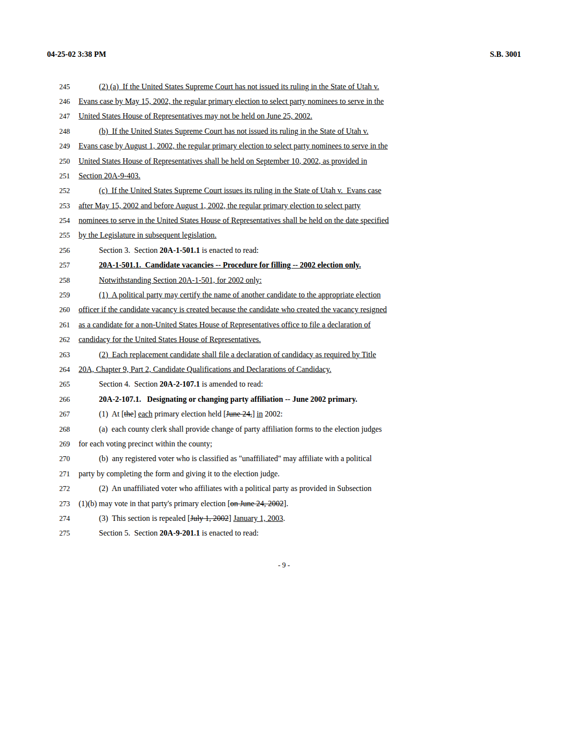04-25-02 3:38 PM S.B. 3001
245 (2) (a) If the United States Supreme Court has not issued its ruling in the State of Utah v.
246 Evans case by May 15, 2002, the regular primary election to select party nominees to serve in the
247 United States House of Representatives may not be held on June 25, 2002.
248 (b) If the United States Supreme Court has not issued its ruling in the State of Utah v.
249 Evans case by August 1, 2002, the regular primary election to select party nominees to serve in the
250 United States House of Representatives shall be held on September 10, 2002, as provided in
251 Section 20A-9-403.
252 (c) If the United States Supreme Court issues its ruling in the State of Utah v. Evans case
253 after May 15, 2002 and before August 1, 2002, the regular primary election to select party
254 nominees to serve in the United States House of Representatives shall be held on the date specified
255 by the Legislature in subsequent legislation.
256 Section 3. Section 20A-1-501.1 is enacted to read:
257 20A-1-501.1. Candidate vacancies -- Procedure for filling -- 2002 election only.
258 Notwithstanding Section 20A-1-501, for 2002 only:
259 (1) A political party may certify the name of another candidate to the appropriate election
260 officer if the candidate vacancy is created because the candidate who created the vacancy resigned
261 as a candidate for a non-United States House of Representatives office to file a declaration of
262 candidacy for the United States House of Representatives.
263 (2) Each replacement candidate shall file a declaration of candidacy as required by Title
264 20A, Chapter 9, Part 2, Candidate Qualifications and Declarations of Candidacy.
265 Section 4. Section 20A-2-107.1 is amended to read:
266 20A-2-107.1. Designating or changing party affiliation -- June 2002 primary.
267 (1) At [the] each primary election held [June 24,] in 2002:
268 (a) each county clerk shall provide change of party affiliation forms to the election judges
269 for each voting precinct within the county;
270 (b) any registered voter who is classified as "unaffiliated" may affiliate with a political
271 party by completing the form and giving it to the election judge.
272 (2) An unaffiliated voter who affiliates with a political party as provided in Subsection
273 (1)(b) may vote in that party's primary election [on June 24, 2002].
274 (3) This section is repealed [July 1, 2002] January 1, 2003.
275 Section 5. Section 20A-9-201.1 is enacted to read:
- 9 -